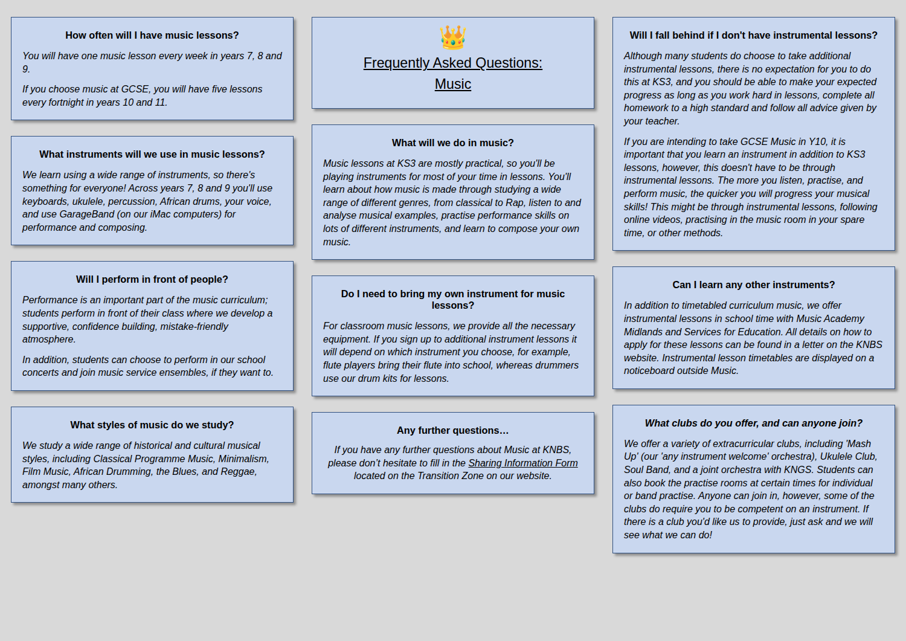How often will I have music lessons?
You will have one music lesson every week in years 7, 8 and 9.
If you choose music at GCSE, you will have five lessons every fortnight in years 10 and 11.
What instruments will we use in music lessons?
We learn using a wide range of instruments, so there's something for everyone! Across years 7, 8 and 9 you'll use keyboards, ukulele, percussion, African drums, your voice, and use GarageBand (on our iMac computers) for performance and composing.
Will I perform in front of people?
Performance is an important part of the music curriculum; students perform in front of their class where we develop a supportive, confidence building, mistake-friendly atmosphere.
In addition, students can choose to perform in our school concerts and join music service ensembles, if they want to.
What styles of music do we study?
We study a wide range of historical and cultural musical styles, including Classical Programme Music, Minimalism, Film Music, African Drumming, the Blues, and Reggae, amongst many others.
👑
Frequently Asked Questions:
Music
What will we do in music?
Music lessons at KS3 are mostly practical, so you'll be playing instruments for most of your time in lessons. You'll learn about how music is made through studying a wide range of different genres, from classical to Rap, listen to and analyse musical examples, practise performance skills on lots of different instruments, and learn to compose your own music.
Do I need to bring my own instrument for music lessons?
For classroom music lessons, we provide all the necessary equipment. If you sign up to additional instrument lessons it will depend on which instrument you choose, for example, flute players bring their flute into school, whereas drummers use our drum kits for lessons.
Any further questions…
If you have any further questions about Music at KNBS, please don’t hesitate to fill in the Sharing Information Form located on the Transition Zone on our website.
Will I fall behind if I don't have instrumental lessons?
Although many students do choose to take additional instrumental lessons, there is no expectation for you to do this at KS3, and you should be able to make your expected progress as long as you work hard in lessons, complete all homework to a high standard and follow all advice given by your teacher.
If you are intending to take GCSE Music in Y10, it is important that you learn an instrument in addition to KS3 lessons, however, this doesn't have to be through instrumental lessons. The more you listen, practise, and perform music, the quicker you will progress your musical skills! This might be through instrumental lessons, following online videos, practising in the music room in your spare time, or other methods.
Can I learn any other instruments?
In addition to timetabled curriculum music, we offer instrumental lessons in school time with Music Academy Midlands and Services for Education. All details on how to apply for these lessons can be found in a letter on the KNBS website. Instrumental lesson timetables are displayed on a noticeboard outside Music.
What clubs do you offer, and can anyone join?
We offer a variety of extracurricular clubs, including 'Mash Up' (our 'any instrument welcome' orchestra), Ukulele Club, Soul Band, and a joint orchestra with KNGS. Students can also book the practise rooms at certain times for individual or band practise. Anyone can join in, however, some of the clubs do require you to be competent on an instrument. If there is a club you'd like us to provide, just ask and we will see what we can do!